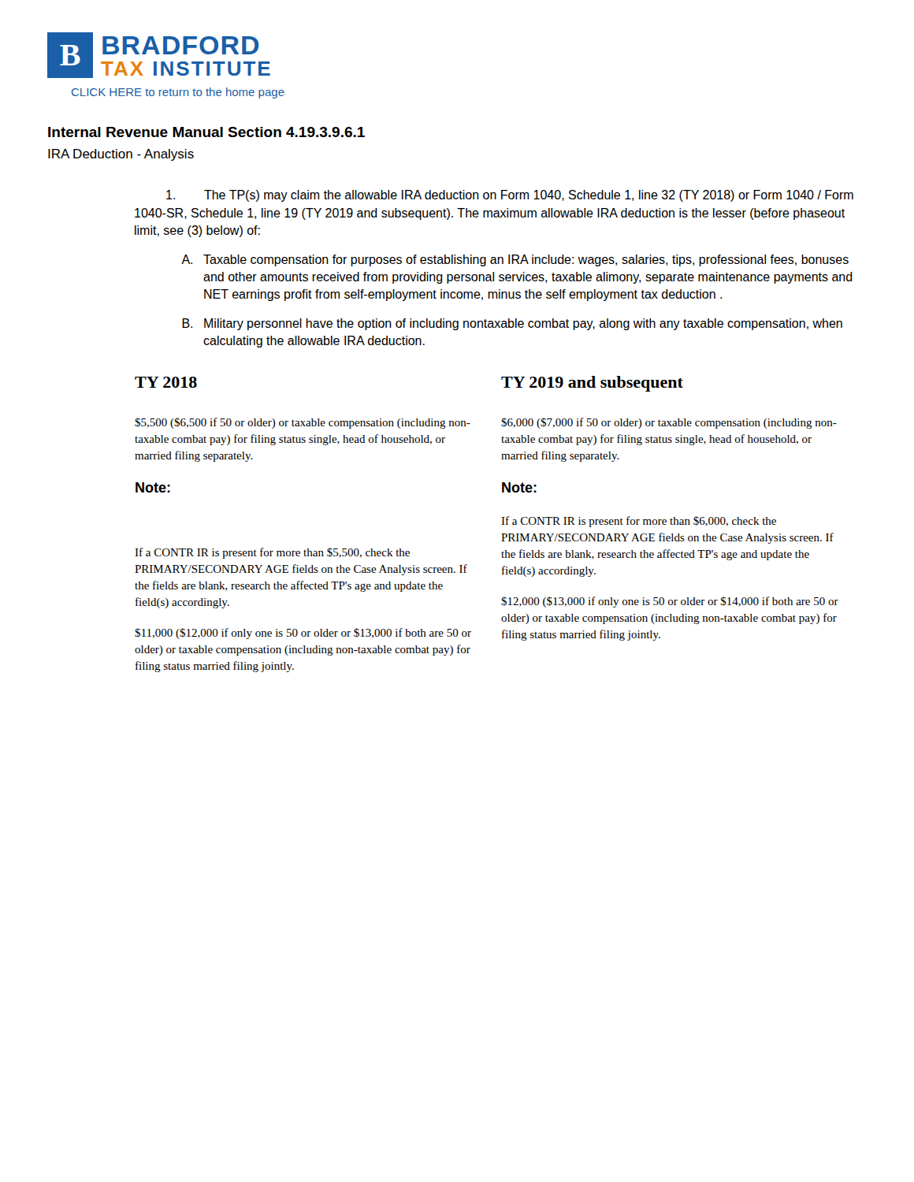B
BRADFORD
TAX INSTITUTE
CLICK HERE to return to the home page
Internal Revenue Manual Section 4.19.3.9.6.1
IRA Deduction - Analysis
1. The TP(s) may claim the allowable IRA deduction on Form 1040, Schedule 1, line 32 (TY 2018) or Form 1040 / Form 1040-SR, Schedule 1, line 19 (TY 2019 and subsequent). The maximum allowable IRA deduction is the lesser (before phaseout limit, see (3) below) of:
Taxable compensation for purposes of establishing an IRA include: wages, salaries, tips, professional fees, bonuses and other amounts received from providing personal services, taxable alimony, separate maintenance payments and NET earnings profit from self-employment income, minus the self employment tax deduction .
Military personnel have the option of including nontaxable combat pay, along with any taxable compensation, when calculating the allowable IRA deduction.
| TY 2018 $5,500 ($6,500 if 50 or older) or taxable compensation (including non-taxable combat pay) for filing status single, head of household, or married filing separately. Note: If a CONTR IR is present for more than $5,500, check the PRIMARY/SECONDARY AGE fields on the Case Analysis screen. If the fields are blank, research the affected TP's age and update the field(s) accordingly. $11,000 ($12,000 if only one is 50 or older or $13,000 if both are 50 or older) or taxable compensation (including non-taxable combat pay) for filing status married filing jointly. | TY 2019 and subsequent $6,000 ($7,000 if 50 or older) or taxable compensation (including non-taxable combat pay) for filing status single, head of household, or married filing separately. Note: If a CONTR IR is present for more than $6,000, check the PRIMARY/SECONDARY AGE fields on the Case Analysis screen. If the fields are blank, research the affected TP's age and update the field(s) accordingly. $12,000 ($13,000 if only one is 50 or older or $14,000 if both are 50 or older) or taxable compensation (including non-taxable combat pay) for filing status married filing jointly. |